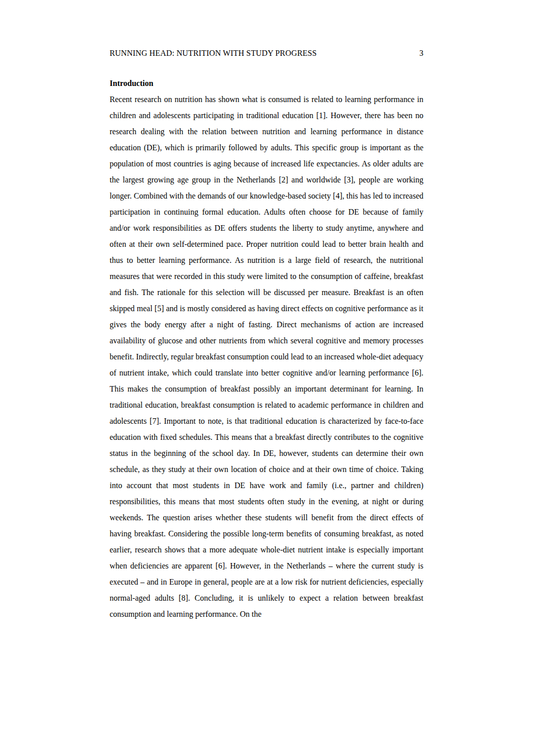Running head: NUTRITION WITH STUDY PROGRESS 3
Introduction
Recent research on nutrition has shown what is consumed is related to learning performance in children and adolescents participating in traditional education [1]. However, there has been no research dealing with the relation between nutrition and learning performance in distance education (DE), which is primarily followed by adults. This specific group is important as the population of most countries is aging because of increased life expectancies. As older adults are the largest growing age group in the Netherlands [2] and worldwide [3], people are working longer. Combined with the demands of our knowledge-based society [4], this has led to increased participation in continuing formal education. Adults often choose for DE because of family and/or work responsibilities as DE offers students the liberty to study anytime, anywhere and often at their own self-determined pace. Proper nutrition could lead to better brain health and thus to better learning performance. As nutrition is a large field of research, the nutritional measures that were recorded in this study were limited to the consumption of caffeine, breakfast and fish. The rationale for this selection will be discussed per measure. Breakfast is an often skipped meal [5] and is mostly considered as having direct effects on cognitive performance as it gives the body energy after a night of fasting. Direct mechanisms of action are increased availability of glucose and other nutrients from which several cognitive and memory processes benefit. Indirectly, regular breakfast consumption could lead to an increased whole-diet adequacy of nutrient intake, which could translate into better cognitive and/or learning performance [6]. This makes the consumption of breakfast possibly an important determinant for learning. In traditional education, breakfast consumption is related to academic performance in children and adolescents [7]. Important to note, is that traditional education is characterized by face-to-face education with fixed schedules. This means that a breakfast directly contributes to the cognitive status in the beginning of the school day. In DE, however, students can determine their own schedule, as they study at their own location of choice and at their own time of choice. Taking into account that most students in DE have work and family (i.e., partner and children) responsibilities, this means that most students often study in the evening, at night or during weekends. The question arises whether these students will benefit from the direct effects of having breakfast. Considering the possible long-term benefits of consuming breakfast, as noted earlier, research shows that a more adequate whole-diet nutrient intake is especially important when deficiencies are apparent [6]. However, in the Netherlands – where the current study is executed – and in Europe in general, people are at a low risk for nutrient deficiencies, especially normal-aged adults [8]. Concluding, it is unlikely to expect a relation between breakfast consumption and learning performance. On the